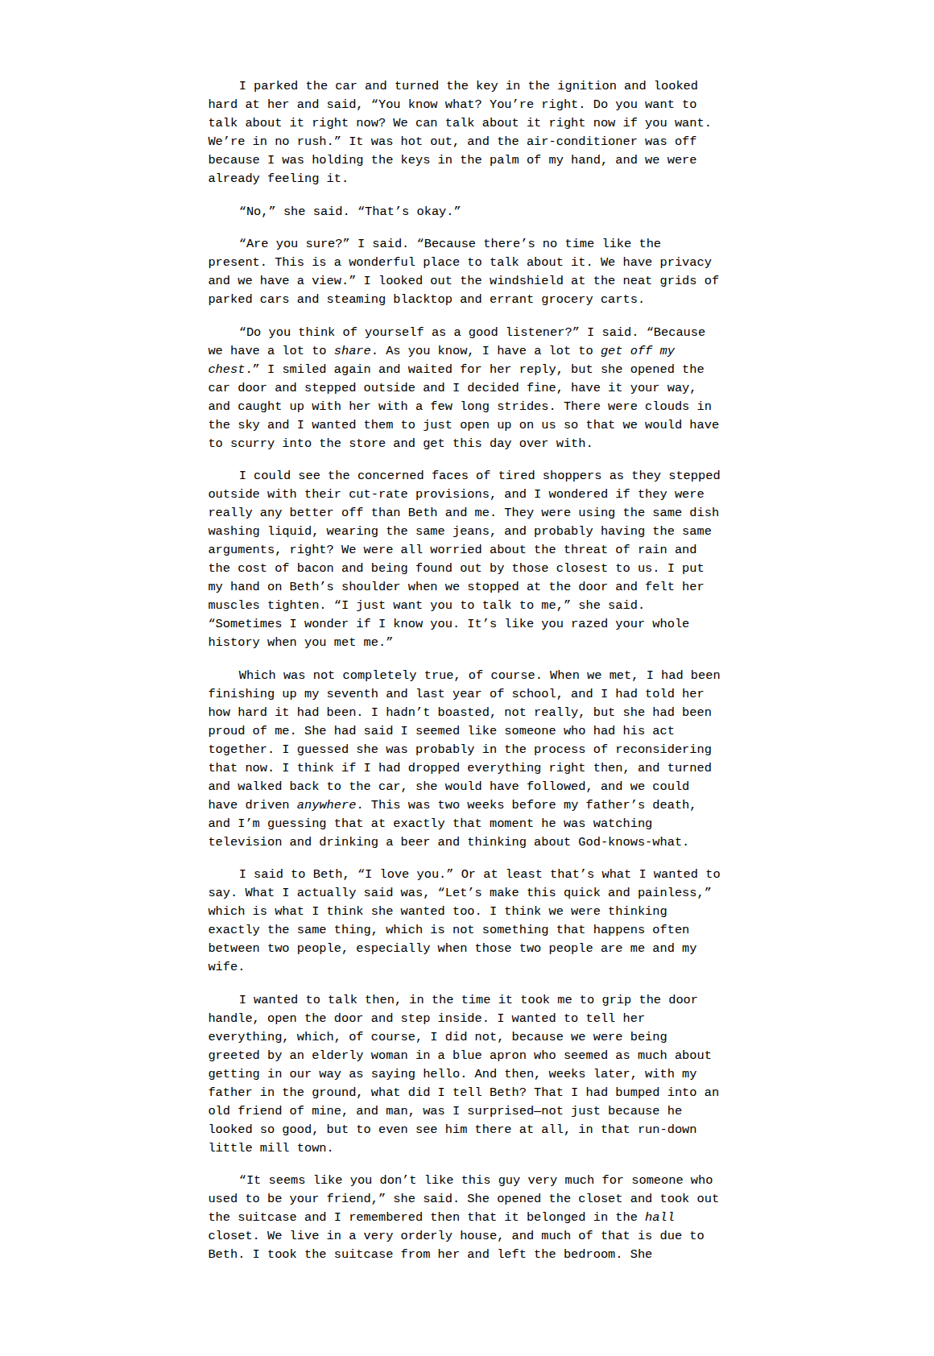I parked the car and turned the key in the ignition and looked hard at her and said, “You know what? You’re right. Do you want to talk about it right now? We can talk about it right now if you want. We’re in no rush.” It was hot out, and the air-conditioner was off because I was holding the keys in the palm of my hand, and we were already feeling it.
“No,” she said. “That’s okay.”
“Are you sure?” I said. “Because there’s no time like the present. This is a wonderful place to talk about it. We have privacy and we have a view.” I looked out the windshield at the neat grids of parked cars and steaming blacktop and errant grocery carts.
“Do you think of yourself as a good listener?” I said. “Because we have a lot to share. As you know, I have a lot to get off my chest.” I smiled again and waited for her reply, but she opened the car door and stepped outside and I decided fine, have it your way, and caught up with her with a few long strides. There were clouds in the sky and I wanted them to just open up on us so that we would have to scurry into the store and get this day over with.
I could see the concerned faces of tired shoppers as they stepped outside with their cut-rate provisions, and I wondered if they were really any better off than Beth and me. They were using the same dish washing liquid, wearing the same jeans, and probably having the same arguments, right? We were all worried about the threat of rain and the cost of bacon and being found out by those closest to us. I put my hand on Beth’s shoulder when we stopped at the door and felt her muscles tighten. “I just want you to talk to me,” she said. “Sometimes I wonder if I know you. It’s like you razed your whole history when you met me.”
Which was not completely true, of course. When we met, I had been finishing up my seventh and last year of school, and I had told her how hard it had been. I hadn’t boasted, not really, but she had been proud of me. She had said I seemed like someone who had his act together. I guessed she was probably in the process of reconsidering that now. I think if I had dropped everything right then, and turned and walked back to the car, she would have followed, and we could have driven anywhere. This was two weeks before my father’s death, and I’m guessing that at exactly that moment he was watching television and drinking a beer and thinking about God-knows-what.
I said to Beth, “I love you.” Or at least that’s what I wanted to say. What I actually said was, “Let’s make this quick and painless,” which is what I think she wanted too. I think we were thinking exactly the same thing, which is not something that happens often between two people, especially when those two people are me and my wife.
I wanted to talk then, in the time it took me to grip the door handle, open the door and step inside. I wanted to tell her everything, which, of course, I did not, because we were being greeted by an elderly woman in a blue apron who seemed as much about getting in our way as saying hello. And then, weeks later, with my father in the ground, what did I tell Beth? That I had bumped into an old friend of mine, and man, was I surprised—not just because he looked so good, but to even see him there at all, in that run-down little mill town.
“It seems like you don’t like this guy very much for someone who used to be your friend,” she said. She opened the closet and took out the suitcase and I remembered then that it belonged in the hall closet. We live in a very orderly house, and much of that is due to Beth. I took the suitcase from her and left the bedroom. She